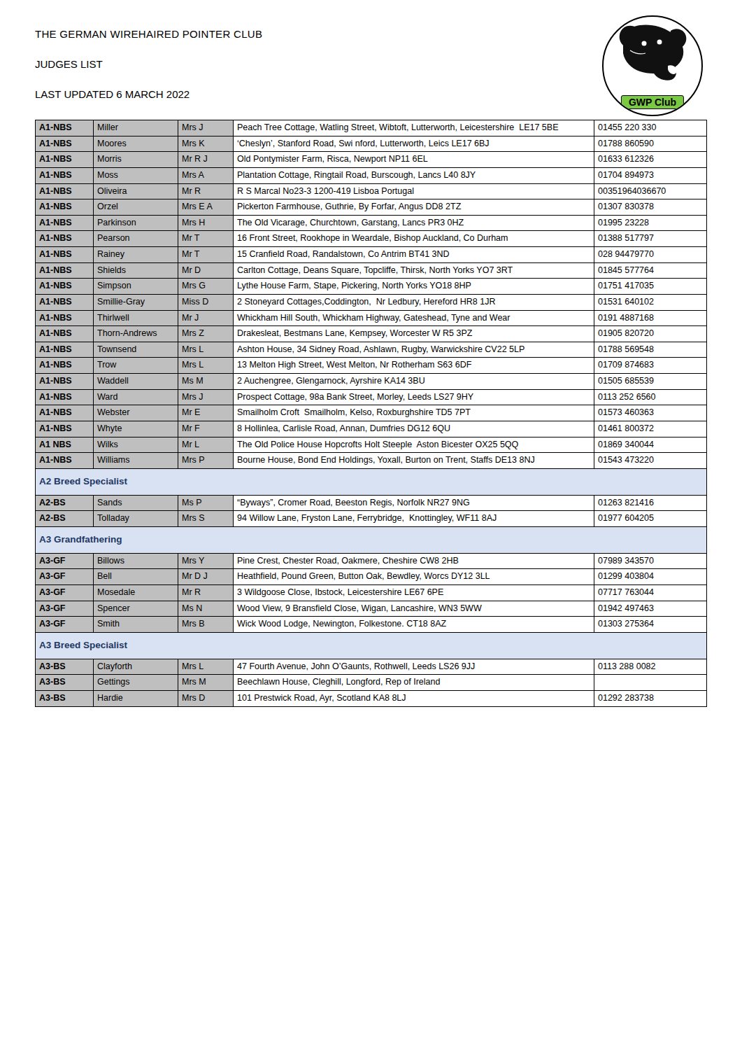THE GERMAN WIREHAIRED POINTER CLUB
JUDGES LIST
LAST UPDATED 6 MARCH 2022
GWP Club
| A1-NBS | Miller | Mrs J | Peach Tree Cottage, Watling Street, Wibtoft, Lutterworth, Leicestershire LE17 5BE | 01455 220 330 |
| A1-NBS | Moores | Mrs K | ‘Cheslyn’, Stanford Road, Swi nford, Lutterworth, Leics LE17 6BJ | 01788 860590 |
| A1-NBS | Morris | Mr R J | Old Pontymister Farm, Risca, Newport NP11 6EL | 01633 612326 |
| A1-NBS | Moss | Mrs A | Plantation Cottage, Ringtail Road, Burscough, Lancs L40 8JY | 01704 894973 |
| A1-NBS | Oliveira | Mr R | R S Marcal No23-3 1200-419 Lisboa Portugal | 00351964036670 |
| A1-NBS | Orzel | Mrs E A | Pickerton Farmhouse, Guthrie, By Forfar, Angus DD8 2TZ | 01307 830378 |
| A1-NBS | Parkinson | Mrs H | The Old Vicarage, Churchtown, Garstang, Lancs PR3 0HZ | 01995 23228 |
| A1-NBS | Pearson | Mr T | 16 Front Street, Rookhope in Weardale, Bishop Auckland, Co Durham | 01388 517797 |
| A1-NBS | Rainey | Mr T | 15 Cranfield Road, Randalstown, Co Antrim BT41 3ND | 028 94479770 |
| A1-NBS | Shields | Mr D | Carlton Cottage, Deans Square, Topcliffe, Thirsk, North Yorks YO7 3RT | 01845 577764 |
| A1-NBS | Simpson | Mrs G | Lythe House Farm, Stape, Pickering, North Yorks YO18 8HP | 01751 417035 |
| A1-NBS | Smillie-Gray | Miss D | 2 Stoneyard Cottages,Coddington, Nr Ledbury, Hereford HR8 1JR | 01531 640102 |
| A1-NBS | Thirlwell | Mr J | Whickham Hill South, Whickham Highway, Gateshead, Tyne and Wear | 0191 4887168 |
| A1-NBS | Thorn-Andrews | Mrs Z | Drakesleat, Bestmans Lane, Kempsey, Worcester W R5 3PZ | 01905 820720 |
| A1-NBS | Townsend | Mrs L | Ashton House, 34 Sidney Road, Ashlawn, Rugby, Warwickshire CV22 5LP | 01788 569548 |
| A1-NBS | Trow | Mrs L | 13 Melton High Street, West Melton, Nr Rotherham S63 6DF | 01709 874683 |
| A1-NBS | Waddell | Ms M | 2 Auchengree, Glengarnock, Ayrshire KA14 3BU | 01505 685539 |
| A1-NBS | Ward | Mrs J | Prospect Cottage, 98a Bank Street, Morley, Leeds LS27 9HY | 0113 252 6560 |
| A1-NBS | Webster | Mr E | Smailholm Croft Smailholm, Kelso, Roxburghshire TD5 7PT | 01573 460363 |
| A1-NBS | Whyte | Mr F | 8 Hollinlea, Carlisle Road, Annan, Dumfries DG12 6QU | 01461 800372 |
| A1 NBS | Wilks | Mr L | The Old Police House Hopcrofts Holt Steeple Aston Bicester OX25 5QQ | 01869 340044 |
| A1-NBS | Williams | Mrs P | Bourne House, Bond End Holdings, Yoxall, Burton on Trent, Staffs DE13 8NJ | 01543 473220 |
| A2 Breed Specialist |
| A2-BS | Sands | Ms P | “Byways”, Cromer Road, Beeston Regis, Norfolk NR27 9NG | 01263 821416 |
| A2-BS | Tolladay | Mrs S | 94 Willow Lane, Fryston Lane, Ferrybridge, Knottingley, WF11 8AJ | 01977 604205 |
| A3 Grandfathering |
| A3-GF | Billows | Mrs Y | Pine Crest, Chester Road, Oakmere, Cheshire CW8 2HB | 07989 343570 |
| A3-GF | Bell | Mr D J | Heathfield, Pound Green, Button Oak, Bewdley, Worcs DY12 3LL | 01299 403804 |
| A3-GF | Mosedale | Mr R | 3 Wildgoose Close, Ibstock, Leicestershire LE67 6PE | 07717 763044 |
| A3-GF | Spencer | Ms N | Wood View, 9 Bransfield Close, Wigan, Lancashire, WN3 5WW | 01942 497463 |
| A3-GF | Smith | Mrs B | Wick Wood Lodge, Newington, Folkestone. CT18 8AZ | 01303 275364 |
| A3 Breed Specialist |
| A3-BS | Clayforth | Mrs L | 47 Fourth Avenue, John O’Gaunts, Rothwell, Leeds LS26 9JJ | 0113 288 0082 |
| A3-BS | Gettings | Mrs M | Beechlawn House, Cleghill, Longford, Rep of Ireland | |
| A3-BS | Hardie | Mrs D | 101 Prestwick Road, Ayr, Scotland KA8 8LJ | 01292 283738 |